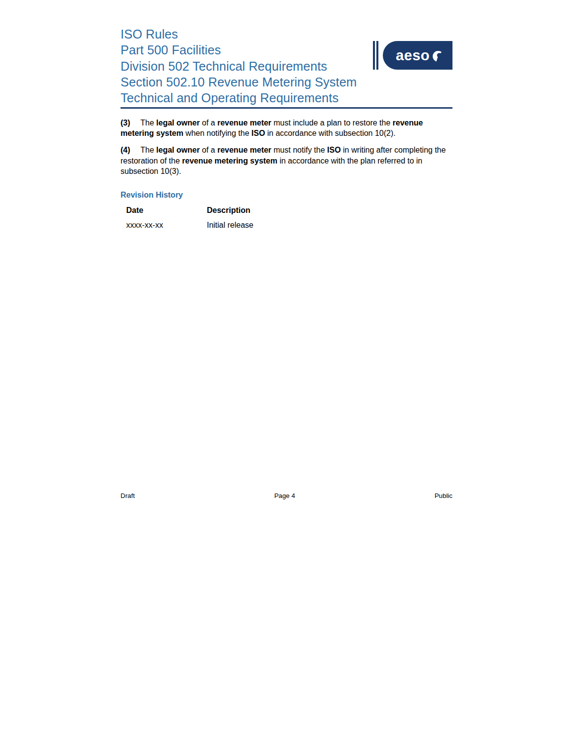ISO Rules
Part 500 Facilities
Division 502 Technical Requirements
Section 502.10 Revenue Metering System
Technical and Operating Requirements
aeso
(3) The legal owner of a revenue meter must include a plan to restore the revenue metering system when notifying the ISO in accordance with subsection 10(2).
(4) The legal owner of a revenue meter must notify the ISO in writing after completing the restoration of the revenue metering system in accordance with the plan referred to in subsection 10(3).
Revision History
| Date | Description |
| --- | --- |
| xxxx-xx-xx | Initial release |
Draft
Page 4
Public